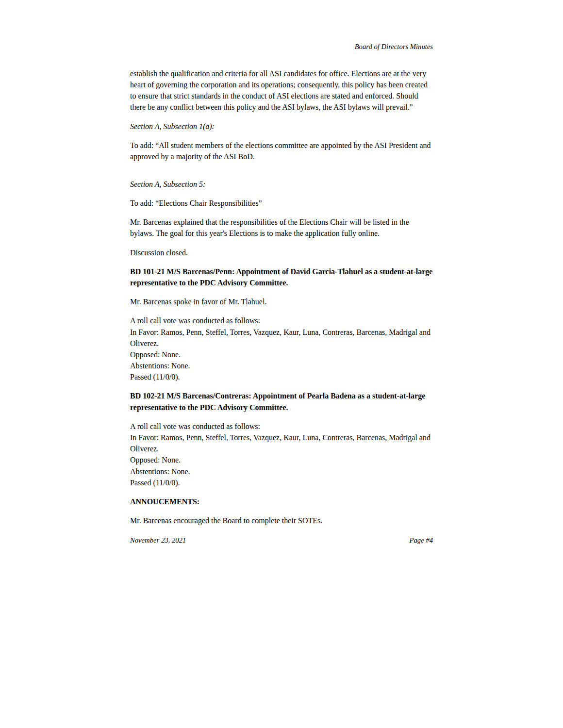Board of Directors Minutes
establish the qualification and criteria for all ASI candidates for office. Elections are at the very heart of governing the corporation and its operations; consequently, this policy has been created to ensure that strict standards in the conduct of ASI elections are stated and enforced. Should there be any conflict between this policy and the ASI bylaws, the ASI bylaws will prevail.”
Section A, Subsection 1(a):
To add: “All student members of the elections committee are appointed by the ASI President and approved by a majority of the ASI BoD.
Section A, Subsection 5:
To add: “Elections Chair Responsibilities”
Mr. Barcenas explained that the responsibilities of the Elections Chair will be listed in the bylaws. The goal for this year's Elections is to make the application fully online.
Discussion closed.
BD 101-21 M/S Barcenas/Penn: Appointment of David Garcia-Tlahuel as a student-at-large representative to the PDC Advisory Committee.
Mr. Barcenas spoke in favor of Mr. Tlahuel.
A roll call vote was conducted as follows:
In Favor: Ramos, Penn, Steffel, Torres, Vazquez, Kaur, Luna, Contreras, Barcenas, Madrigal and Oliverez.
Opposed: None.
Abstentions: None.
Passed (11/0/0).
BD 102-21 M/S Barcenas/Contreras: Appointment of Pearla Badena as a student-at-large representative to the PDC Advisory Committee.
A roll call vote was conducted as follows:
In Favor: Ramos, Penn, Steffel, Torres, Vazquez, Kaur, Luna, Contreras, Barcenas, Madrigal and Oliverez.
Opposed: None.
Abstentions: None.
Passed (11/0/0).
ANNOUCEMENTS:
Mr. Barcenas encouraged the Board to complete their SOTEs.
November 23, 2021 Page #4